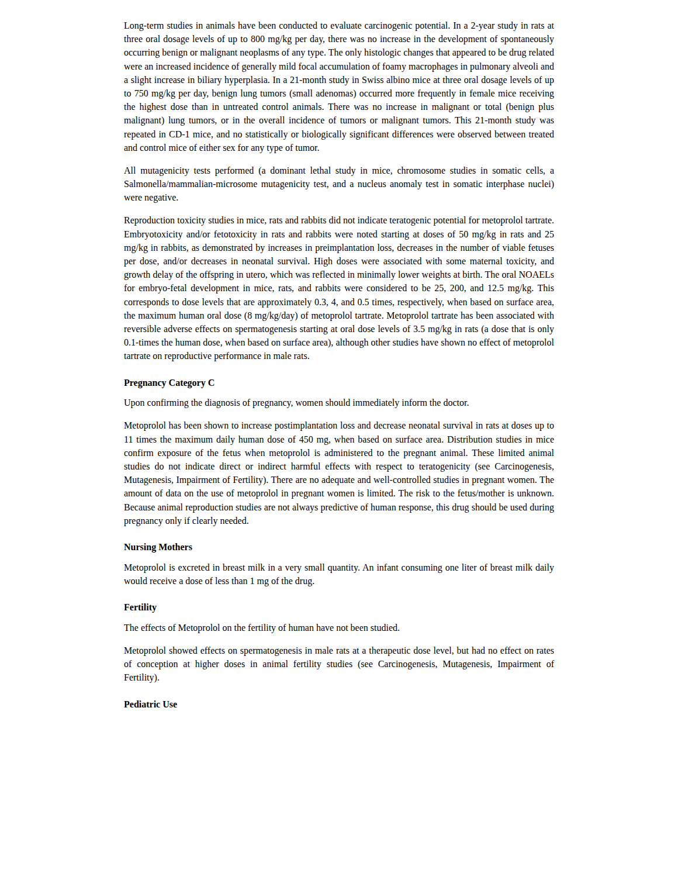Long-term studies in animals have been conducted to evaluate carcinogenic potential. In a 2-year study in rats at three oral dosage levels of up to 800 mg/kg per day, there was no increase in the development of spontaneously occurring benign or malignant neoplasms of any type. The only histologic changes that appeared to be drug related were an increased incidence of generally mild focal accumulation of foamy macrophages in pulmonary alveoli and a slight increase in biliary hyperplasia. In a 21-month study in Swiss albino mice at three oral dosage levels of up to 750 mg/kg per day, benign lung tumors (small adenomas) occurred more frequently in female mice receiving the highest dose than in untreated control animals. There was no increase in malignant or total (benign plus malignant) lung tumors, or in the overall incidence of tumors or malignant tumors. This 21-month study was repeated in CD-1 mice, and no statistically or biologically significant differences were observed between treated and control mice of either sex for any type of tumor.
All mutagenicity tests performed (a dominant lethal study in mice, chromosome studies in somatic cells, a Salmonella/mammalian-microsome mutagenicity test, and a nucleus anomaly test in somatic interphase nuclei) were negative.
Reproduction toxicity studies in mice, rats and rabbits did not indicate teratogenic potential for metoprolol tartrate. Embryotoxicity and/or fetotoxicity in rats and rabbits were noted starting at doses of 50 mg/kg in rats and 25 mg/kg in rabbits, as demonstrated by increases in preimplantation loss, decreases in the number of viable fetuses per dose, and/or decreases in neonatal survival. High doses were associated with some maternal toxicity, and growth delay of the offspring in utero, which was reflected in minimally lower weights at birth. The oral NOAELs for embryo-fetal development in mice, rats, and rabbits were considered to be 25, 200, and 12.5 mg/kg. This corresponds to dose levels that are approximately 0.3, 4, and 0.5 times, respectively, when based on surface area, the maximum human oral dose (8 mg/kg/day) of metoprolol tartrate. Metoprolol tartrate has been associated with reversible adverse effects on spermatogenesis starting at oral dose levels of 3.5 mg/kg in rats (a dose that is only 0.1-times the human dose, when based on surface area), although other studies have shown no effect of metoprolol tartrate on reproductive performance in male rats.
Pregnancy Category C
Upon confirming the diagnosis of pregnancy, women should immediately inform the doctor.
Metoprolol has been shown to increase postimplantation loss and decrease neonatal survival in rats at doses up to 11 times the maximum daily human dose of 450 mg, when based on surface area. Distribution studies in mice confirm exposure of the fetus when metoprolol is administered to the pregnant animal. These limited animal studies do not indicate direct or indirect harmful effects with respect to teratogenicity (see Carcinogenesis, Mutagenesis, Impairment of Fertility). There are no adequate and well-controlled studies in pregnant women. The amount of data on the use of metoprolol in pregnant women is limited. The risk to the fetus/mother is unknown. Because animal reproduction studies are not always predictive of human response, this drug should be used during pregnancy only if clearly needed.
Nursing Mothers
Metoprolol is excreted in breast milk in a very small quantity. An infant consuming one liter of breast milk daily would receive a dose of less than 1 mg of the drug.
Fertility
The effects of Metoprolol on the fertility of human have not been studied.
Metoprolol showed effects on spermatogenesis in male rats at a therapeutic dose level, but had no effect on rates of conception at higher doses in animal fertility studies (see Carcinogenesis, Mutagenesis, Impairment of Fertility).
Pediatric Use